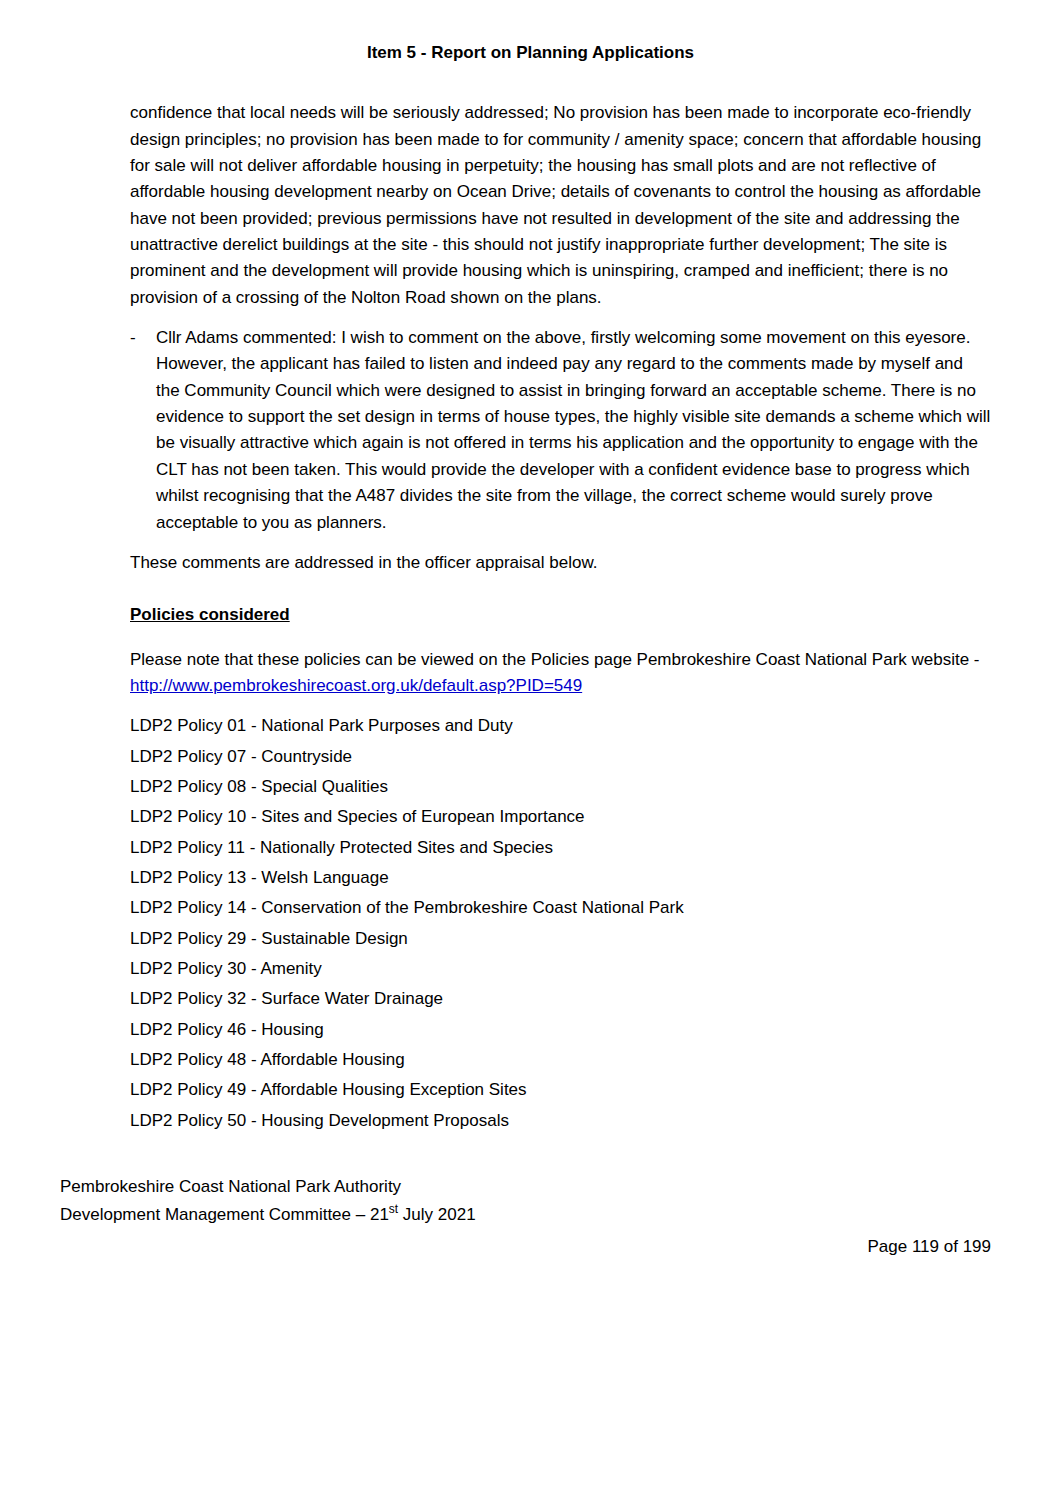Item 5 - Report on Planning Applications
confidence that local needs will be seriously addressed; No provision has been made to incorporate eco-friendly design principles; no provision has been made to for community / amenity space; concern that affordable housing for sale will not deliver affordable housing in perpetuity; the housing has small plots and are not reflective of affordable housing development nearby on Ocean Drive; details of covenants to control the housing as affordable have not been provided; previous permissions have not resulted in development of the site and addressing the unattractive derelict buildings at the site - this should not justify inappropriate further development; The site is prominent and the development will provide housing which is uninspiring, cramped and inefficient; there is no provision of a crossing of the Nolton Road shown on the plans.
- Cllr Adams commented: I wish to comment on the above, firstly welcoming some movement on this eyesore. However, the applicant has failed to listen and indeed pay any regard to the comments made by myself and the Community Council which were designed to assist in bringing forward an acceptable scheme. There is no evidence to support the set design in terms of house types, the highly visible site demands a scheme which will be visually attractive which again is not offered in terms his application and the opportunity to engage with the CLT has not been taken. This would provide the developer with a confident evidence base to progress which whilst recognising that the A487 divides the site from the village, the correct scheme would surely prove acceptable to you as planners.
These comments are addressed in the officer appraisal below.
Policies considered
Please note that these policies can be viewed on the Policies page Pembrokeshire Coast National Park website -
http://www.pembrokeshirecoast.org.uk/default.asp?PID=549
LDP2 Policy 01 - National Park Purposes and Duty
LDP2 Policy 07 - Countryside
LDP2 Policy 08 - Special Qualities
LDP2 Policy 10 - Sites and Species of European Importance
LDP2 Policy 11 - Nationally Protected Sites and Species
LDP2 Policy 13 - Welsh Language
LDP2 Policy 14 - Conservation of the Pembrokeshire Coast National Park
LDP2 Policy 29 - Sustainable Design
LDP2 Policy 30 - Amenity
LDP2 Policy 32 - Surface Water Drainage
LDP2 Policy 46 - Housing
LDP2 Policy 48 - Affordable Housing
LDP2 Policy 49 - Affordable Housing Exception Sites
LDP2 Policy 50 - Housing Development Proposals
Pembrokeshire Coast National Park Authority
Development Management Committee – 21st July 2021
Page 119 of 199